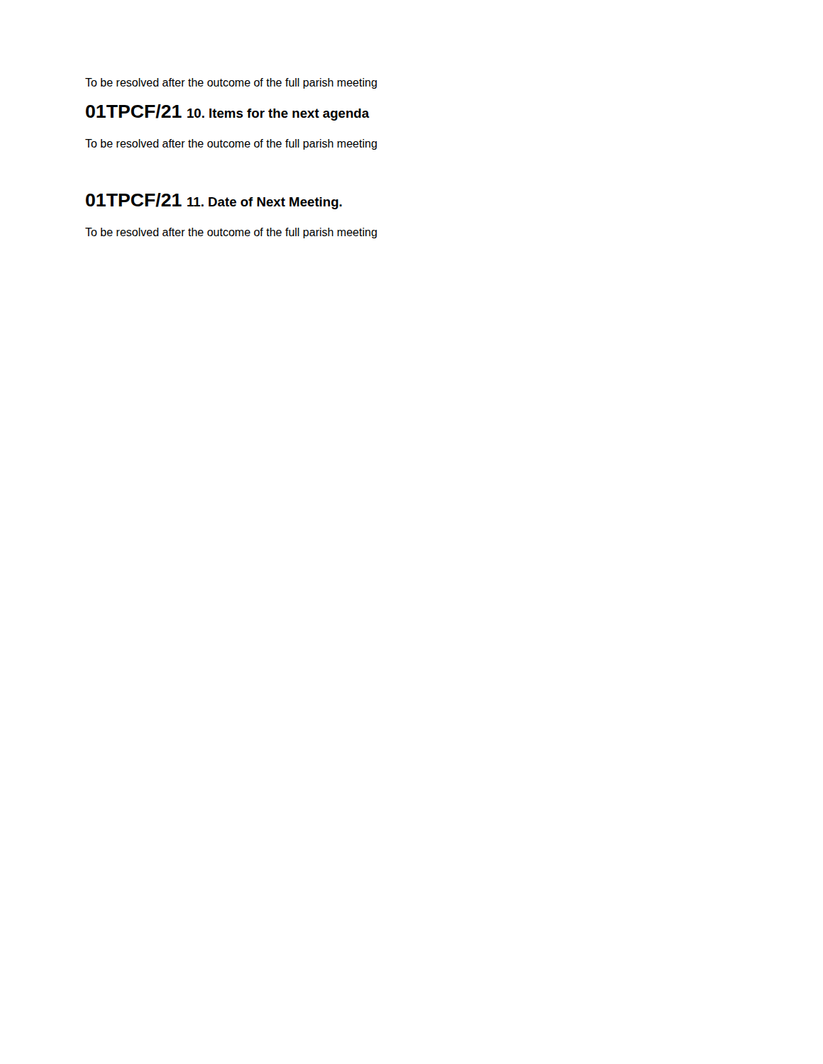To be resolved after the outcome of the full parish meeting
01TPCF/21 10. Items for the next agenda
To be resolved after the outcome of the full parish meeting
01TPCF/21 11. Date of Next Meeting.
To be resolved after the outcome of the full parish meeting